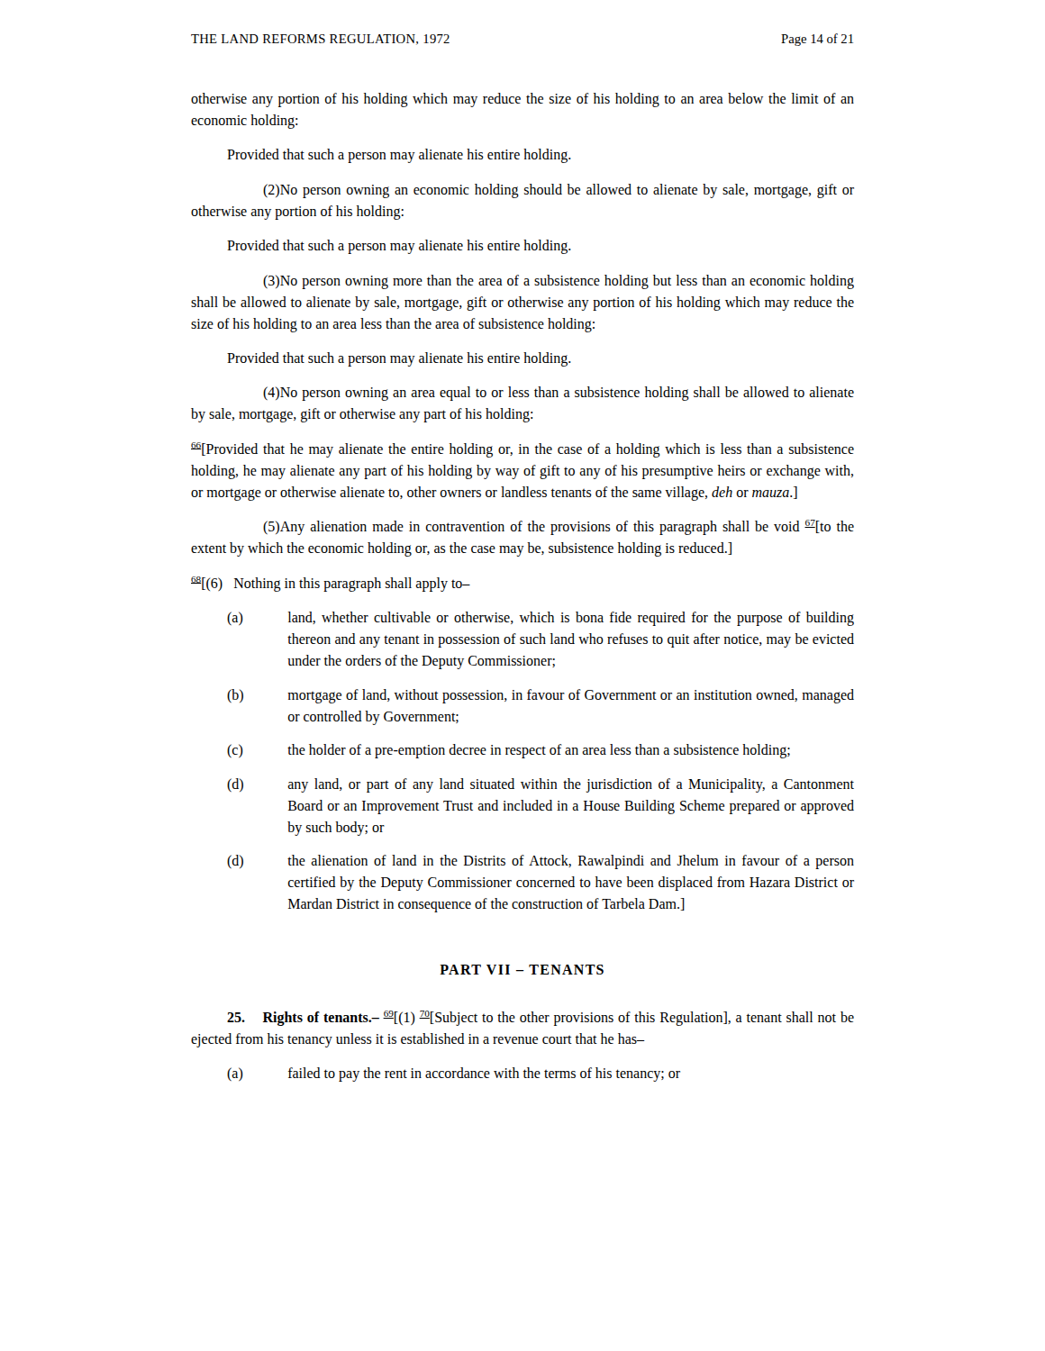THE LAND REFORMS REGULATION, 1972 Page 14 of 21
otherwise any portion of his holding which may reduce the size of his holding to an area below the limit of an economic holding:
Provided that such a person may alienate his entire holding.
(2) No person owning an economic holding should be allowed to alienate by sale, mortgage, gift or otherwise any portion of his holding:
Provided that such a person may alienate his entire holding.
(3) No person owning more than the area of a subsistence holding but less than an economic holding shall be allowed to alienate by sale, mortgage, gift or otherwise any portion of his holding which may reduce the size of his holding to an area less than the area of subsistence holding:
Provided that such a person may alienate his entire holding.
(4) No person owning an area equal to or less than a subsistence holding shall be allowed to alienate by sale, mortgage, gift or otherwise any part of his holding:
66[Provided that he may alienate the entire holding or, in the case of a holding which is less than a subsistence holding, he may alienate any part of his holding by way of gift to any of his presumptive heirs or exchange with, or mortgage or otherwise alienate to, other owners or landless tenants of the same village, deh or mauza.]
(5) Any alienation made in contravention of the provisions of this paragraph shall be void 67[to the extent by which the economic holding or, as the case may be, subsistence holding is reduced.]
68[(6) Nothing in this paragraph shall apply to–
| (a) | land, whether cultivable or otherwise, which is bona fide required for the purpose of building thereon and any tenant in possession of such land who refuses to quit after notice, may be evicted under the orders of the Deputy Commissioner; |
| (b) | mortgage of land, without possession, in favour of Government or an institution owned, managed or controlled by Government; |
| (c) | the holder of a pre-emption decree in respect of an area less than a subsistence holding; |
| (d) | any land, or part of any land situated within the jurisdiction of a Municipality, a Cantonment Board or an Improvement Trust and included in a House Building Scheme prepared or approved by such body; or |
| (d) | the alienation of land in the Distrits of Attock, Rawalpindi and Jhelum in favour of a person certified by the Deputy Commissioner concerned to have been displaced from Hazara District or Mardan District in consequence of the construction of Tarbela Dam.] |
PART VII – TENANTS
25. Rights of tenants.– 69[(1) 70[Subject to the other provisions of this Regulation], a tenant shall not be ejected from his tenancy unless it is established in a revenue court that he has–
| (a) | failed to pay the rent in accordance with the terms of his tenancy; or |